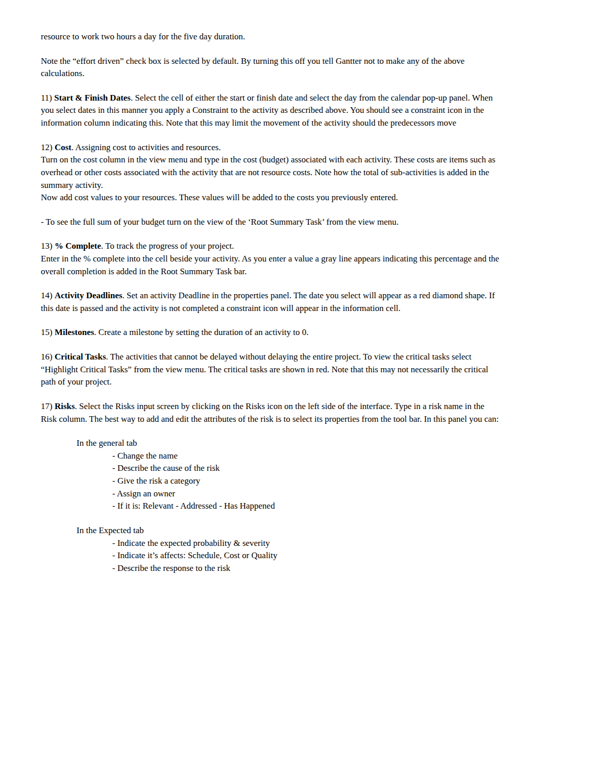resource to work two hours a day for the five day duration.
Note the “effort driven” check box is selected by default. By turning this off you tell Gantter not to make any of the above calculations.
11) Start & Finish Dates. Select the cell of either the start or finish date and select the day from the calendar pop-up panel. When you select dates in this manner you apply a Constraint to the activity as described above. You should see a constraint icon in the information column indicating this. Note that this may limit the movement of the activity should the predecessors move
12) Cost. Assigning cost to activities and resources.
Turn on the cost column in the view menu and type in the cost (budget) associated with each activity. These costs are items such as overhead or other costs associated with the activity that are not resource costs. Note how the total of sub-activities is added in the summary activity.
Now add cost values to your resources. These values will be added to the costs you previously entered.
- To see the full sum of your budget turn on the view of the ‘Root Summary Task’ from the view menu.
13) % Complete. To track the progress of your project.
Enter in the % complete into the cell beside your activity. As you enter a value a gray line appears indicating this percentage and the overall completion is added in the Root Summary Task bar.
14) Activity Deadlines. Set an activity Deadline in the properties panel. The date you select will appear as a red diamond shape. If this date is passed and the activity is not completed a constraint icon will appear in the information cell.
15) Milestones. Create a milestone by setting the duration of an activity to 0.
16) Critical Tasks. The activities that cannot be delayed without delaying the entire project. To view the critical tasks select “Highlight Critical Tasks” from the view menu. The critical tasks are shown in red. Note that this may not necessarily the critical path of your project.
17) Risks. Select the Risks input screen by clicking on the Risks icon on the left side of the interface. Type in a risk name in the Risk column. The best way to add and edit the attributes of the risk is to select its properties from the tool bar. In this panel you can:
In the general tab
- Change the name
- Describe the cause of the risk
- Give the risk a category
- Assign an owner
- If it is: Relevant - Addressed - Has Happened
In the Expected tab
- Indicate the expected probability & severity
- Indicate it’s affects: Schedule, Cost or Quality
- Describe the response to the risk